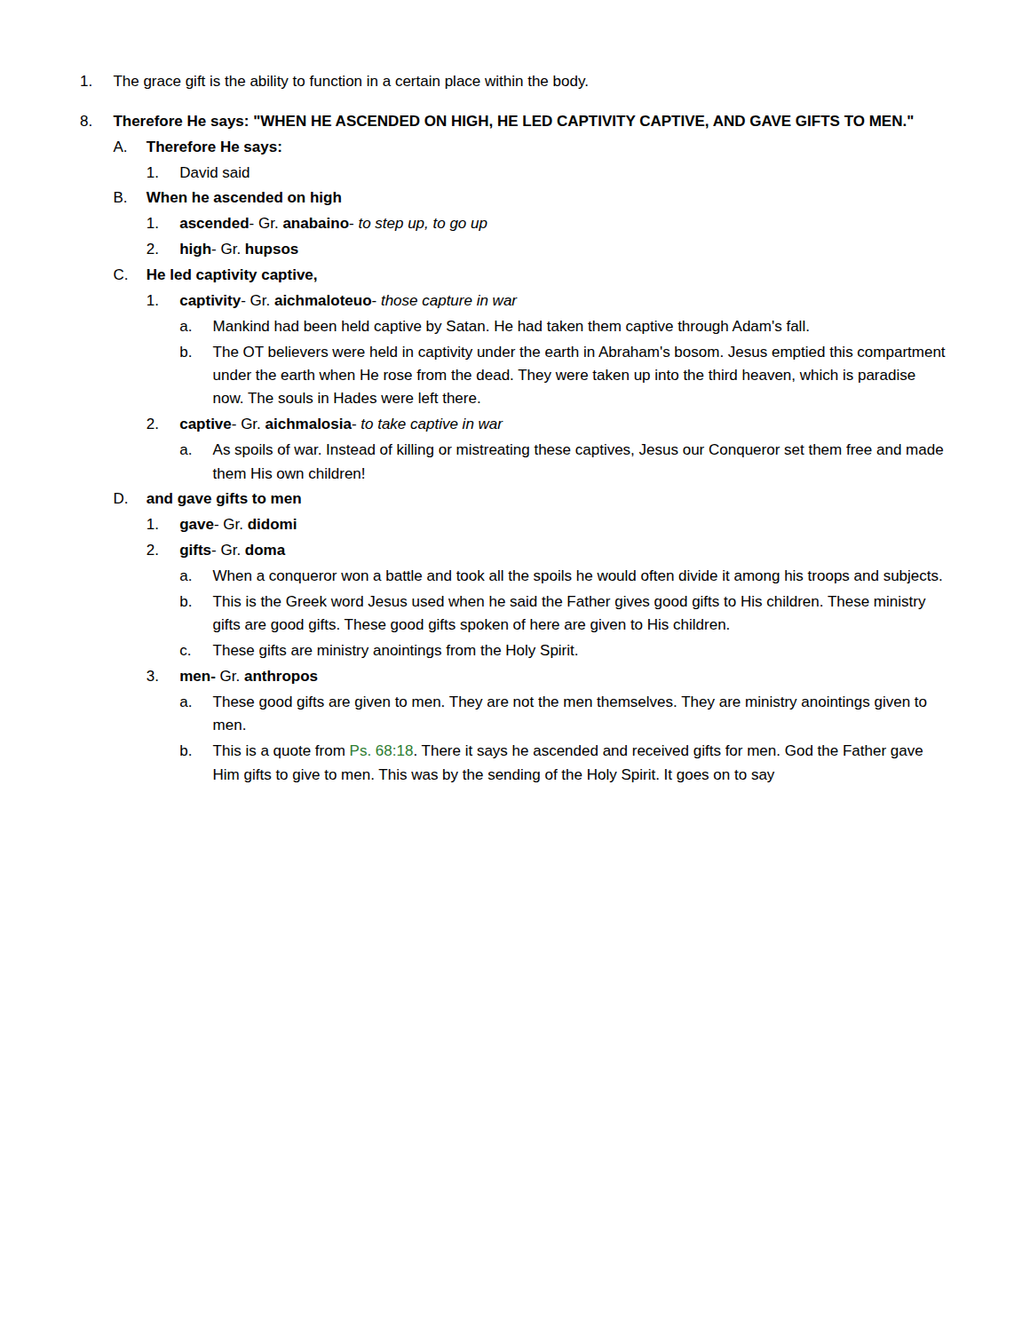1. The grace gift is the ability to function in a certain place within the body.
8. Therefore He says: "WHEN HE ASCENDED ON HIGH, HE LED CAPTIVITY CAPTIVE, AND GAVE GIFTS TO MEN."
A. Therefore He says:
1. David said
B. When he ascended on high
1. ascended- Gr. anabaino- to step up, to go up
2. high- Gr. hupsos
C. He led captivity captive,
1. captivity- Gr. aichmaloteuo- those capture in war
a. Mankind had been held captive by Satan. He had taken them captive through Adam's fall.
b. The OT believers were held in captivity under the earth in Abraham's bosom. Jesus emptied this compartment under the earth when He rose from the dead. They were taken up into the third heaven, which is paradise now. The souls in Hades were left there.
2. captive- Gr. aichmalosia- to take captive in war
a. As spoils of war. Instead of killing or mistreating these captives, Jesus our Conqueror set them free and made them His own children!
D. and gave gifts to men
1. gave- Gr. didomi
2. gifts- Gr. doma
a. When a conqueror won a battle and took all the spoils he would often divide it among his troops and subjects.
b. This is the Greek word Jesus used when he said the Father gives good gifts to His children. These ministry gifts are good gifts. These good gifts spoken of here are given to His children.
c. These gifts are ministry anointings from the Holy Spirit.
3. men- Gr. anthropos
a. These good gifts are given to men. They are not the men themselves. They are ministry anointings given to men.
b. This is a quote from Ps. 68:18. There it says he ascended and received gifts for men. God the Father gave Him gifts to give to men. This was by the sending of the Holy Spirit. It goes on to say